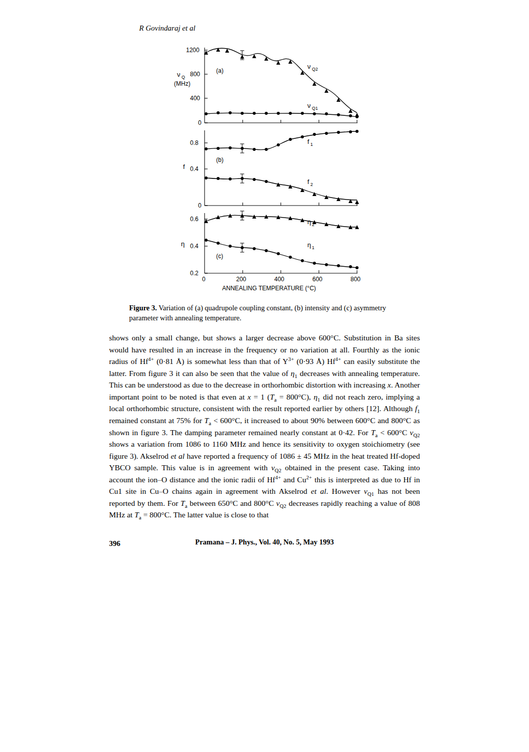R Govindaraj et al
1200 800 400 0 ν Q (MHz) (a) ν Q2 ν Q1 0.8 0.4 0 f (b) f 1 f 2 0.6 0.4 0.2 η (c) η 2 η 1 0 200 400 600 800 ANNEALING TEMPERATURE (°C)
Figure 3. Variation of (a) quadrupole coupling constant, (b) intensity and (c) asymmetry parameter with annealing temperature.
shows only a small change, but shows a larger decrease above 600°C. Substitution in Ba sites would have resulted in an increase in the frequency or no variation at all. Fourthly as the ionic radius of Hf4+ (0·81 Å) is somewhat less than that of Y3+ (0·93 Å) Hf4+ can easily substitute the latter. From figure 3 it can also be seen that the value of η1 decreases with annealing temperature. This can be understood as due to the decrease in orthorhombic distortion with increasing x. Another important point to be noted is that even at x = 1 (Ta = 800°C), η1 did not reach zero, implying a local orthorhombic structure, consistent with the result reported earlier by others [12]. Although f1 remained constant at 75% for Ta < 600°C, it increased to about 90% between 600°C and 800°C as shown in figure 3. The damping parameter remained nearly constant at 0·42. For Ta < 600°C νQ2 shows a variation from 1086 to 1160 MHz and hence its sensitivity to oxygen stoichiometry (see figure 3). Akselrod et al have reported a frequency of 1086 ± 45 MHz in the heat treated Hf-doped YBCO sample. This value is in agreement with νQ2 obtained in the present case. Taking into account the ion–O distance and the ionic radii of Hf4+ and Cu2+ this is interpreted as due to Hf in Cu1 site in Cu–O chains again in agreement with Akselrod et al. However νQ1 has not been reported by them. For Ta between 650°C and 800°C νQ2 decreases rapidly reaching a value of 808 MHz at Ta = 800°C. The latter value is close to that
396
Pramana – J. Phys., Vol. 40, No. 5, May 1993